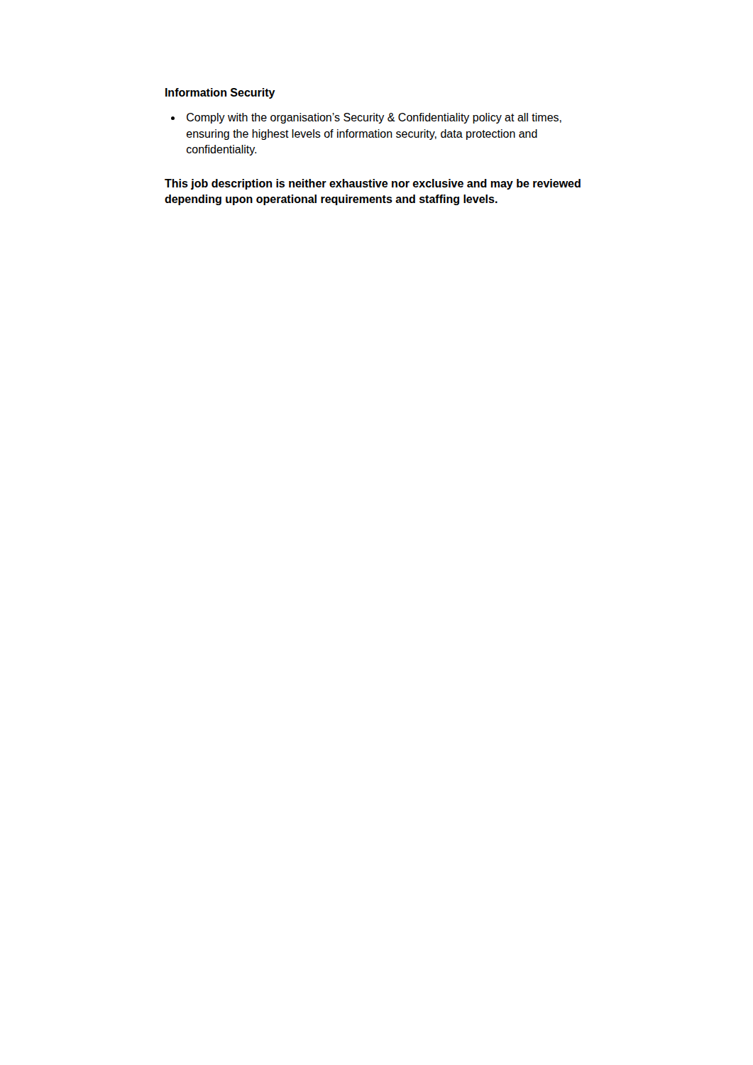Information Security
Comply with the organisation’s Security & Confidentiality policy at all times, ensuring the highest levels of information security, data protection and confidentiality.
This job description is neither exhaustive nor exclusive and may be reviewed depending upon operational requirements and staffing levels.